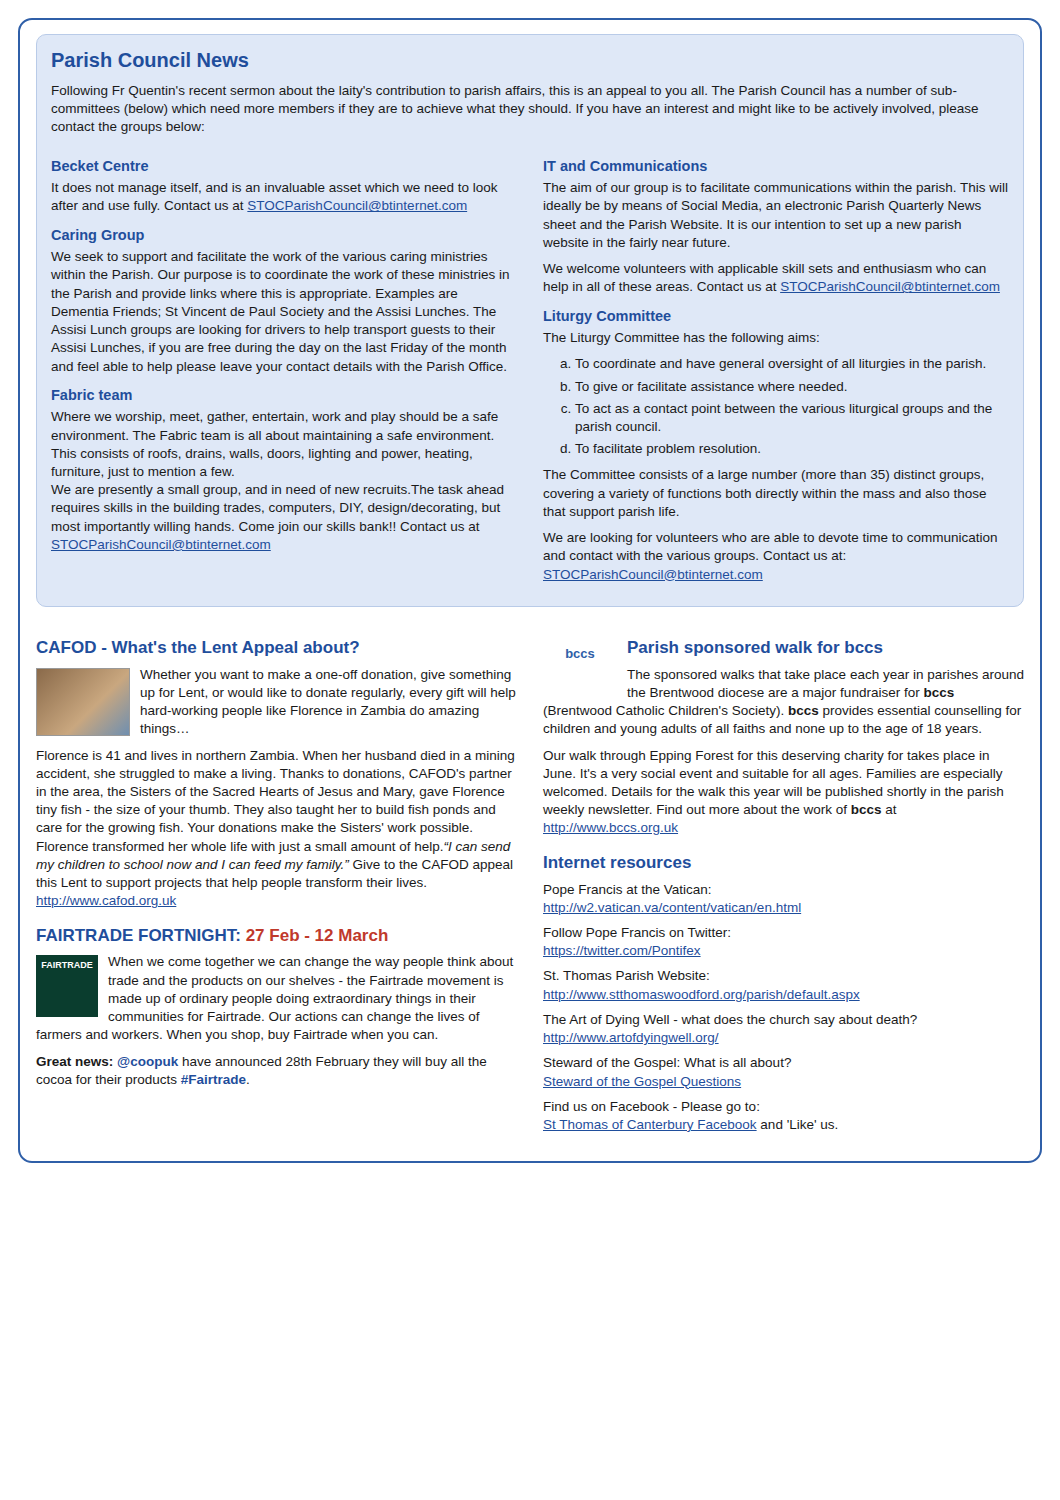Parish Council News
Following Fr Quentin's recent sermon about the laity's contribution to parish affairs, this is an appeal to you all. The Parish Council has a number of sub-committees (below) which need more members if they are to achieve what they should. If you have an interest and might like to be actively involved, please contact the groups below:
Becket Centre
It does not manage itself, and is an invaluable asset which we need to look after and use fully. Contact us at STOCParishCouncil@btinternet.com
Caring Group
We seek to support and facilitate the work of the various caring ministries within the Parish. Our purpose is to coordinate the work of these ministries in the Parish and provide links where this is appropriate. Examples are Dementia Friends; St Vincent de Paul Society and the Assisi Lunches. The Assisi Lunch groups are looking for drivers to help transport guests to their Assisi Lunches, if you are free during the day on the last Friday of the month and feel able to help please leave your contact details with the Parish Office.
Fabric team
Where we worship, meet, gather, entertain, work and play should be a safe environment. The Fabric team is all about maintaining a safe environment. This consists of roofs, drains, walls, doors, lighting and power, heating, furniture, just to mention a few.
We are presently a small group, and in need of new recruits.The task ahead requires skills in the building trades, computers, DIY, design/decorating, but most importantly willing hands. Come join our skills bank!! Contact us at STOCParishCouncil@btinternet.com
IT and Communications
The aim of our group is to facilitate communications within the parish. This will ideally be by means of Social Media, an electronic Parish Quarterly News sheet and the Parish Website. It is our intention to set up a new parish website in the fairly near future.
We welcome volunteers with applicable skill sets and enthusiasm who can help in all of these areas. Contact us at STOCParishCouncil@btinternet.com
Liturgy Committee
The Liturgy Committee has the following aims:
To coordinate and have general oversight of all liturgies in the parish.
To give or facilitate assistance where needed.
To act as a contact point between the various liturgical groups and the parish council.
To facilitate problem resolution.
The Committee consists of a large number (more than 35) distinct groups, covering a variety of functions both directly within the mass and also those that support parish life.
We are looking for volunteers who are able to devote time to communication and contact with the various groups. Contact us at:
STOCParishCouncil@btinternet.com
CAFOD - What's the Lent Appeal about?
Whether you want to make a one-off donation, give something up for Lent, or would like to donate regularly, every gift will help hard-working people like Florence in Zambia do amazing things…
Florence is 41 and lives in northern Zambia. When her husband died in a mining accident, she struggled to make a living. Thanks to donations, CAFOD's partner in the area, the Sisters of the Sacred Hearts of Jesus and Mary, gave Florence tiny fish - the size of your thumb. They also taught her to build fish ponds and care for the growing fish. Your donations make the Sisters' work possible. Florence transformed her whole life with just a small amount of help.“I can send my children to school now and I can feed my family.” Give to the CAFOD appeal this Lent to support projects that help people transform their lives. http://www.cafod.org.uk
FAIRTRADE FORTNIGHT: 27 Feb - 12 March
FAIRTRADE
When we come together we can change the way people think about trade and the products on our shelves - the Fairtrade movement is made up of ordinary people doing extraordinary things in their communities for Fairtrade. Our actions can change the lives of farmers and workers. When you shop, buy Fairtrade when you can.
Great news: @coopuk have announced 28th February they will buy all the cocoa for their products #Fairtrade.
bccs
Parish sponsored walk for bccs
The sponsored walks that take place each year in parishes around the Brentwood diocese are a major fundraiser for bccs (Brentwood Catholic Children's Society). bccs provides essential counselling for children and young adults of all faiths and none up to the age of 18 years.
Our walk through Epping Forest for this deserving charity for takes place in June. It's a very social event and suitable for all ages. Families are especially welcomed. Details for the walk this year will be published shortly in the parish weekly newsletter. Find out more about the work of bccs at http://www.bccs.org.uk
Internet resources
Pope Francis at the Vatican:
http://w2.vatican.va/content/vatican/en.html
Follow Pope Francis on Twitter:
https://twitter.com/Pontifex
St. Thomas Parish Website:
http://www.stthomaswoodford.org/parish/default.aspx
The Art of Dying Well - what does the church say about death? http://www.artofdyingwell.org/
Steward of the Gospel: What is all about?
Steward of the Gospel Questions
Find us on Facebook - Please go to:
St Thomas of Canterbury Facebook and 'Like' us.